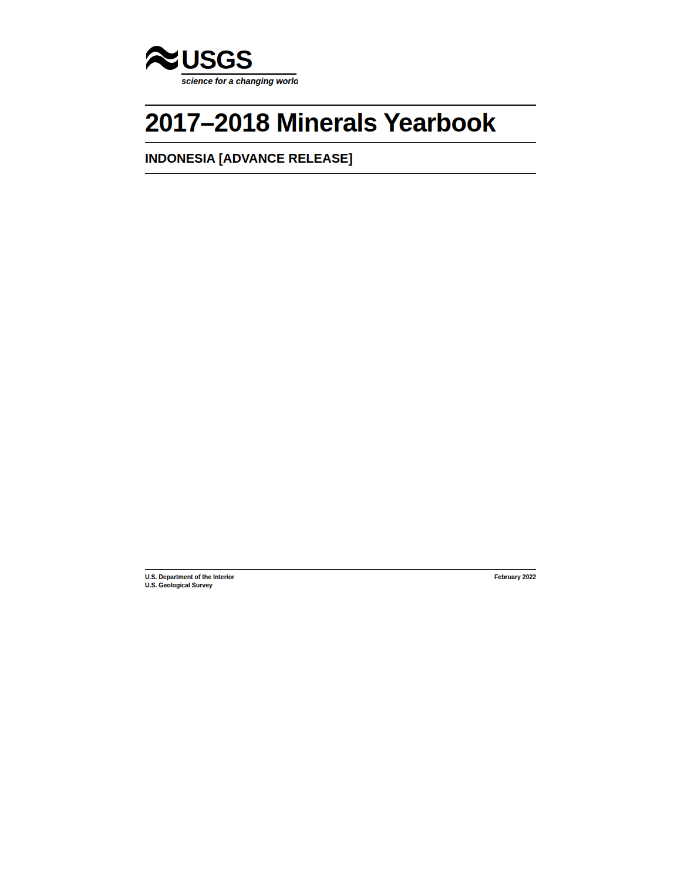USGS science for a changing world
2017–2018 Minerals Yearbook
INDONESIA [ADVANCE RELEASE]
U.S. Department of the Interior
U.S. Geological Survey
February 2022